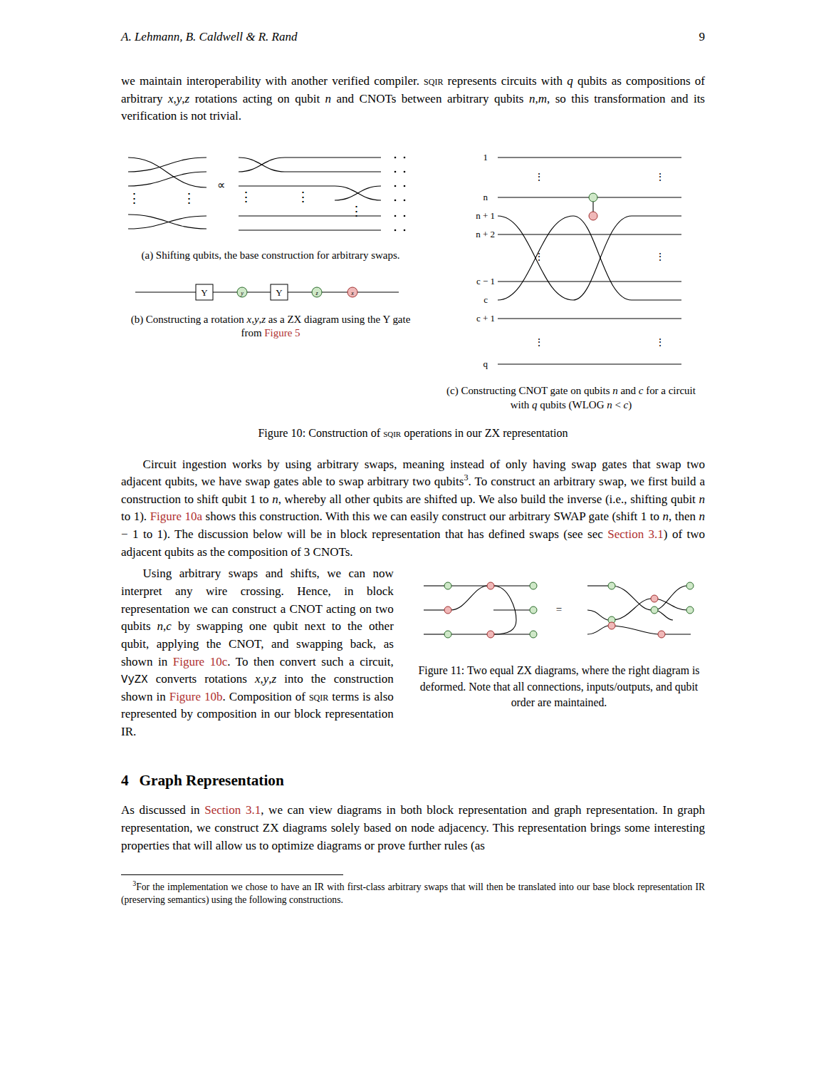A. Lehmann, B. Caldwell & R. Rand 9
we maintain interoperability with another verified compiler. sqir represents circuits with q qubits as compositions of arbitrary x,y,z rotations acting on qubit n and CNOTs between arbitrary qubits n,m, so this transformation and its verification is not trivial.
⋮ ⋮ ∝ ⋮ ⋮ ⋮
(a) Shifting qubits, the base construction for arbitrary swaps.
Y y Y z x
(b) Constructing a rotation x,y,z as a ZX diagram using the Y gate from Figure 5
1 n n + 1 n + 2 c − 1 c c + 1 q ⋮ ⋮ ⋮ ⋮ ⋮ ⋮
(c) Constructing CNOT gate on qubits n and c for a circuit with q qubits (WLOG n < c)
Figure 10: Construction of sqir operations in our ZX representation
Circuit ingestion works by using arbitrary swaps, meaning instead of only having swap gates that swap two adjacent qubits, we have swap gates able to swap arbitrary two qubits3. To construct an arbitrary swap, we first build a construction to shift qubit 1 to n, whereby all other qubits are shifted up. We also build the inverse (i.e., shifting qubit n to 1). Figure 10a shows this construction. With this we can easily construct our arbitrary SWAP gate (shift 1 to n, then n − 1 to 1). The discussion below will be in block representation that has defined swaps (see sec Section 3.1) of two adjacent qubits as the composition of 3 CNOTs.
=
Figure 11: Two equal ZX diagrams, where the right diagram is deformed. Note that all connections, inputs/outputs, and qubit order are maintained.
Using arbitrary swaps and shifts, we can now interpret any wire crossing. Hence, in block representation we can construct a CNOT acting on two qubits n,c by swapping one qubit next to the other qubit, applying the CNOT, and swapping back, as shown in Figure 10c. To then convert such a circuit, VyZX converts rotations x,y,z into the construction shown in Figure 10b. Composition of sqir terms is also represented by composition in our block representation IR.
4 Graph Representation
As discussed in Section 3.1, we can view diagrams in both block representation and graph representation. In graph representation, we construct ZX diagrams solely based on node adjacency. This representation brings some interesting properties that will allow us to optimize diagrams or prove further rules (as
3For the implementation we chose to have an IR with first-class arbitrary swaps that will then be translated into our base block representation IR (preserving semantics) using the following constructions.